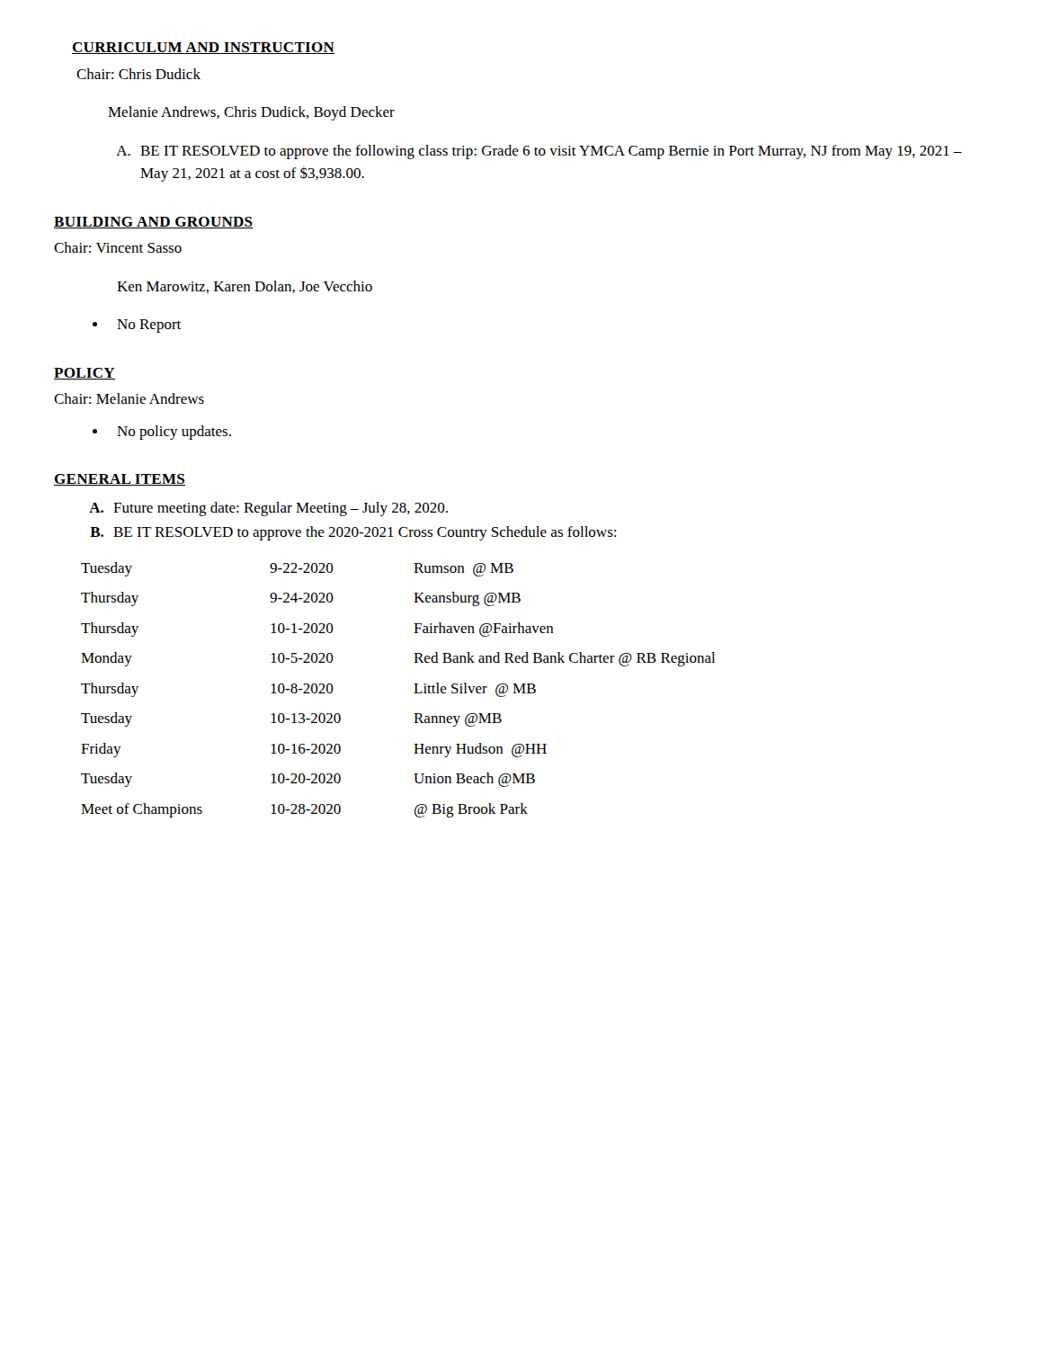CURRICULUM AND INSTRUCTION
Chair: Chris Dudick
Melanie Andrews, Chris Dudick, Boyd Decker
BE IT RESOLVED to approve the following class trip: Grade 6 to visit YMCA Camp Bernie in Port Murray, NJ from May 19, 2021 – May 21, 2021 at a cost of $3,938.00.
BUILDING AND GROUNDS
Chair: Vincent Sasso
Ken Marowitz, Karen Dolan, Joe Vecchio
No Report
POLICY
Chair: Melanie Andrews
No policy updates.
GENERAL ITEMS
Future meeting date: Regular Meeting – July 28, 2020.
BE IT RESOLVED to approve the 2020-2021 Cross Country Schedule as follows:
| Tuesday | 9-22-2020 | Rumson @ MB |
| Thursday | 9-24-2020 | Keansburg @MB |
| Thursday | 10-1-2020 | Fairhaven @Fairhaven |
| Monday | 10-5-2020 | Red Bank and Red Bank Charter @ RB Regional |
| Thursday | 10-8-2020 | Little Silver @ MB |
| Tuesday | 10-13-2020 | Ranney @MB |
| Friday | 10-16-2020 | Henry Hudson @HH |
| Tuesday | 10-20-2020 | Union Beach @MB |
| Meet of Champions | 10-28-2020 | @ Big Brook Park |